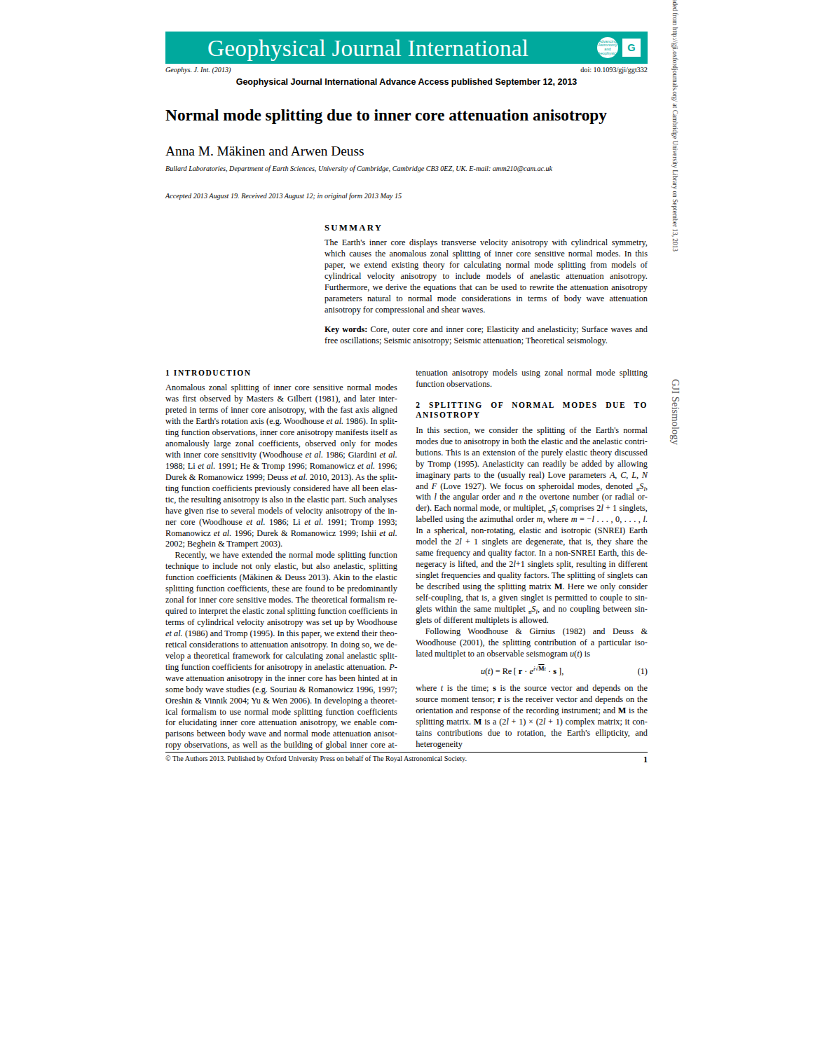Geophysical Journal International
Advancing
Astronomy and
Geophysics
G
Geophys. J. Int. (2013)
doi: 10.1093/gji/ggt332
Geophysical Journal International Advance Access published September 12, 2013
Normal mode splitting due to inner core attenuation anisotropy
Anna M. Mäkinen and Arwen Deuss
Bullard Laboratories, Department of Earth Sciences, University of Cambridge, Cambridge CB3 0EZ, UK. E-mail: amm210@cam.ac.uk
Accepted 2013 August 19. Received 2013 August 12; in original form 2013 May 15
SUMMARY
The Earth's inner core displays transverse velocity anisotropy with cylindrical symmetry, which causes the anomalous zonal splitting of inner core sensitive normal modes. In this paper, we extend existing theory for calculating normal mode splitting from models of cylindrical velocity anisotropy to include models of anelastic attenuation anisotropy. Furthermore, we derive the equations that can be used to rewrite the attenuation anisotropy parameters natural to normal mode considerations in terms of body wave attenuation anisotropy for compressional and shear waves.
Key words: Core, outer core and inner core; Elasticity and anelasticity; Surface waves and free oscillations; Seismic anisotropy; Seismic attenuation; Theoretical seismology.
1 INTRODUCTION
Anomalous zonal splitting of inner core sensitive normal modes was first observed by Masters & Gilbert (1981), and later interpreted in terms of inner core anisotropy, with the fast axis aligned with the Earth's rotation axis (e.g. Woodhouse et al. 1986). In splitting function observations, inner core anisotropy manifests itself as anomalously large zonal coefficients, observed only for modes with inner core sensitivity (Woodhouse et al. 1986; Giardini et al. 1988; Li et al. 1991; He & Tromp 1996; Romanowicz et al. 1996; Durek & Romanowicz 1999; Deuss et al. 2010, 2013). As the splitting function coefficients previously considered have all been elastic, the resulting anisotropy is also in the elastic part. Such analyses have given rise to several models of velocity anisotropy of the inner core (Woodhouse et al. 1986; Li et al. 1991; Tromp 1993; Romanowicz et al. 1996; Durek & Romanowicz 1999; Ishii et al. 2002; Beghein & Trampert 2003).
Recently, we have extended the normal mode splitting function technique to include not only elastic, but also anelastic, splitting function coefficients (Mäkinen & Deuss 2013). Akin to the elastic splitting function coefficients, these are found to be predominantly zonal for inner core sensitive modes. The theoretical formalism required to interpret the elastic zonal splitting function coefficients in terms of cylindrical velocity anisotropy was set up by Woodhouse et al. (1986) and Tromp (1995). In this paper, we extend their theoretical considerations to attenuation anisotropy. In doing so, we develop a theoretical framework for calculating zonal anelastic splitting function coefficients for anisotropy in anelastic attenuation. P-wave attenuation anisotropy in the inner core has been hinted at in some body wave studies (e.g. Souriau & Romanowicz 1996, 1997; Oreshin & Vinnik 2004; Yu & Wen 2006). In developing a theoretical formalism to use normal mode splitting function coefficients for elucidating inner core attenuation anisotropy, we enable comparisons between body wave and normal mode attenuation anisotropy observations, as well as the building of global inner core attenuation anisotropy models using zonal normal mode splitting function observations.
2 SPLITTING OF NORMAL MODES DUE TO ANISOTROPY
In this section, we consider the splitting of the Earth's normal modes due to anisotropy in both the elastic and the anelastic contributions. This is an extension of the purely elastic theory discussed by Tromp (1995). Anelasticity can readily be added by allowing imaginary parts to the (usually real) Love parameters A, C, L, N and F (Love 1927). We focus on spheroidal modes, denoted nSl, with l the angular order and n the overtone number (or radial order). Each normal mode, or multiplet, nSl comprises 2l + 1 singlets, labelled using the azimuthal order m, where m = −l . . . , 0, . . . , l. In a spherical, non-rotating, elastic and isotropic (SNREI) Earth model the 2l + 1 singlets are degenerate, that is, they share the same frequency and quality factor. In a non-SNREI Earth, this denegeracy is lifted, and the 2l+1 singlets split, resulting in different singlet frequencies and quality factors. The splitting of singlets can be described using the splitting matrix M. Here we only consider self-coupling, that is, a given singlet is permitted to couple to singlets within the same multiplet nSl, and no coupling between singlets of different multiplets is allowed.
Following Woodhouse & Girnius (1982) and Deuss & Woodhouse (2001), the splitting contribution of a particular isolated multiplet to an observable seismogram u(t) is
u(t) = Re [ r · ei√Mt · s ],
(1)
where t is the time; s is the source vector and depends on the source moment tensor; r is the receiver vector and depends on the orientation and response of the recording instrument; and M is the splitting matrix. M is a (2l + 1) × (2l + 1) complex matrix; it contains contributions due to rotation, the Earth's ellipticity, and heterogeneity
Downloaded from http://gji.oxfordjournals.org/ at Cambridge University Library on September 13, 2013
GJI Seismology
© The Authors 2013. Published by Oxford University Press on behalf of The Royal Astronomical Society.
1